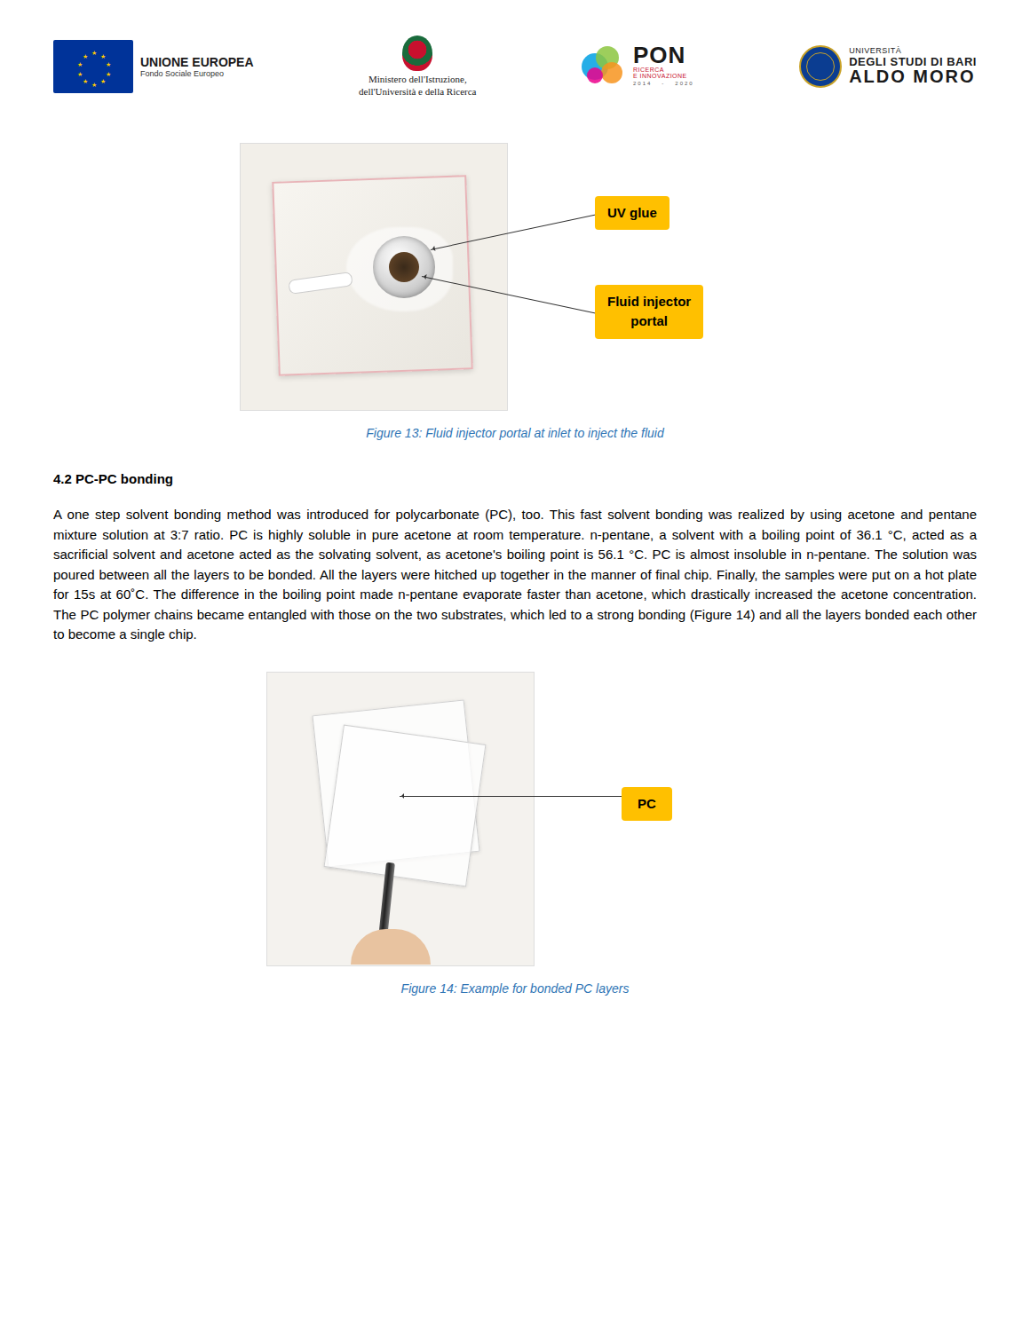★ ★ ★ ★ ★ ★ ★ ★ ★ ★
UNIONE EUROPEA
Fondo Sociale Europeo
Ministero dell'Istruzione,
dell'Università e della Ricerca
PON
RICERCA
E INNOVAZIONE
2014 - 2020
UNIVERSITÀ
DEGLI STUDI DI BARI
ALDO MORO
UV glue
Fluid injector
portal
Figure 13: Fluid injector portal at inlet to inject the fluid
4.2 PC-PC bonding
A one step solvent bonding method was introduced for polycarbonate (PC), too. This fast solvent bonding was realized by using acetone and pentane mixture solution at 3:7 ratio. PC is highly soluble in pure acetone at room temperature. n-pentane, a solvent with a boiling point of 36.1 °C, acted as a sacrificial solvent and acetone acted as the solvating solvent, as acetone's boiling point is 56.1 °C. PC is almost insoluble in n-pentane. The solution was poured between all the layers to be bonded. All the layers were hitched up together in the manner of final chip. Finally, the samples were put on a hot plate for 15s at 60˚C. The difference in the boiling point made n-pentane evaporate faster than acetone, which drastically increased the acetone concentration. The PC polymer chains became entangled with those on the two substrates, which led to a strong bonding (Figure 14) and all the layers bonded each other to become a single chip.
PC
Figure 14: Example for bonded PC layers